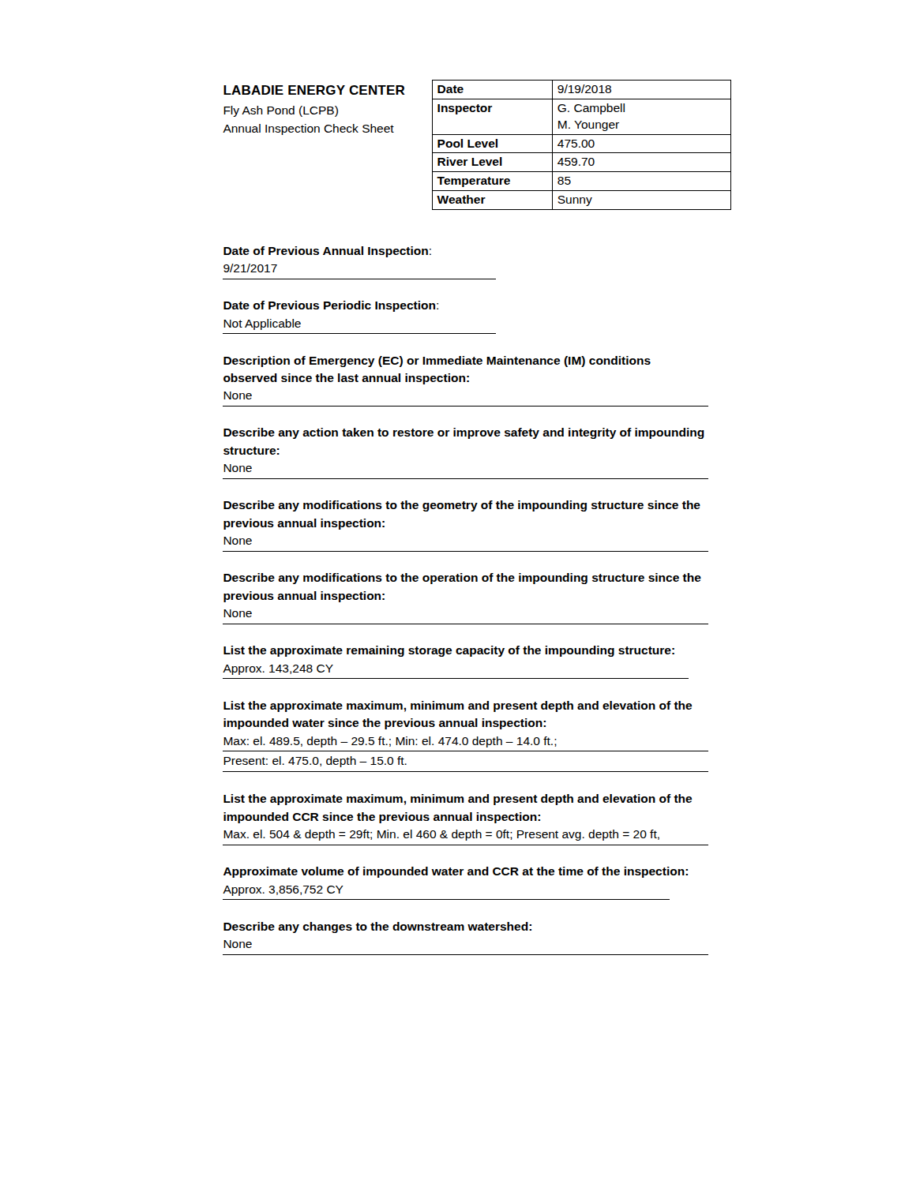LABADIE ENERGY CENTER
Fly Ash Pond (LCPB)
Annual Inspection Check Sheet
| Date | 9/19/2018 |
| Inspector | G. Campbell M. Younger |
| Pool Level | 475.00 |
| River Level | 459.70 |
| Temperature | 85 |
| Weather | Sunny |
Date of Previous Annual Inspection: 9/21/2017
Date of Previous Periodic Inspection: Not Applicable
Description of Emergency (EC) or Immediate Maintenance (IM) conditions observed since the last annual inspection:
None
Describe any action taken to restore or improve safety and integrity of impounding structure:
None
Describe any modifications to the geometry of the impounding structure since the previous annual inspection:
None
Describe any modifications to the operation of the impounding structure since the previous annual inspection:
None
List the approximate remaining storage capacity of the impounding structure:
Approx. 143,248 CY
List the approximate maximum, minimum and present depth and elevation of the impounded water since the previous annual inspection:
Max: el. 489.5, depth – 29.5 ft.; Min: el. 474.0 depth – 14.0 ft.; Present: el. 475.0, depth – 15.0 ft.
List the approximate maximum, minimum and present depth and elevation of the impounded CCR since the previous annual inspection:
Max. el. 504 & depth = 29ft; Min. el 460 & depth = 0ft; Present avg. depth = 20 ft,
Approximate volume of impounded water and CCR at the time of the inspection:
Approx. 3,856,752 CY
Describe any changes to the downstream watershed:
None